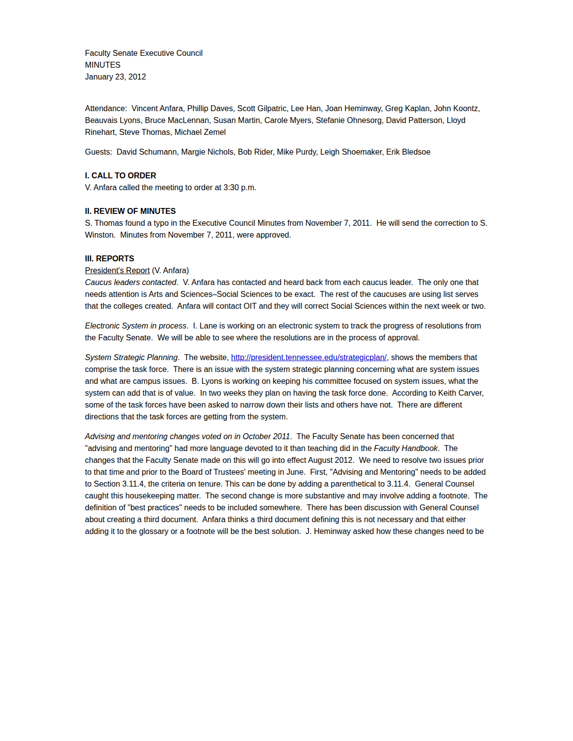Faculty Senate Executive Council
MINUTES
January 23, 2012
Attendance: Vincent Anfara, Phillip Daves, Scott Gilpatric, Lee Han, Joan Heminway, Greg Kaplan, John Koontz, Beauvais Lyons, Bruce MacLennan, Susan Martin, Carole Myers, Stefanie Ohnesorg, David Patterson, Lloyd Rinehart, Steve Thomas, Michael Zemel
Guests: David Schumann, Margie Nichols, Bob Rider, Mike Purdy, Leigh Shoemaker, Erik Bledsoe
I. CALL TO ORDER
V. Anfara called the meeting to order at 3:30 p.m.
II. REVIEW OF MINUTES
S. Thomas found a typo in the Executive Council Minutes from November 7, 2011. He will send the correction to S. Winston. Minutes from November 7, 2011, were approved.
III. REPORTS
President's Report (V. Anfara)
Caucus leaders contacted. V. Anfara has contacted and heard back from each caucus leader. The only one that needs attention is Arts and Sciences–Social Sciences to be exact. The rest of the caucuses are using list serves that the colleges created. Anfara will contact OIT and they will correct Social Sciences within the next week or two.
Electronic System in process. I. Lane is working on an electronic system to track the progress of resolutions from the Faculty Senate. We will be able to see where the resolutions are in the process of approval.
System Strategic Planning. The website, http://president.tennessee.edu/strategicplan/, shows the members that comprise the task force. There is an issue with the system strategic planning concerning what are system issues and what are campus issues. B. Lyons is working on keeping his committee focused on system issues, what the system can add that is of value. In two weeks they plan on having the task force done. According to Keith Carver, some of the task forces have been asked to narrow down their lists and others have not. There are different directions that the task forces are getting from the system.
Advising and mentoring changes voted on in October 2011. The Faculty Senate has been concerned that "advising and mentoring" had more language devoted to it than teaching did in the Faculty Handbook. The changes that the Faculty Senate made on this will go into effect August 2012. We need to resolve two issues prior to that time and prior to the Board of Trustees' meeting in June. First, "Advising and Mentoring" needs to be added to Section 3.11.4, the criteria on tenure. This can be done by adding a parenthetical to 3.11.4. General Counsel caught this housekeeping matter. The second change is more substantive and may involve adding a footnote. The definition of "best practices" needs to be included somewhere. There has been discussion with General Counsel about creating a third document. Anfara thinks a third document defining this is not necessary and that either adding it to the glossary or a footnote will be the best solution. J. Heminway asked how these changes need to be